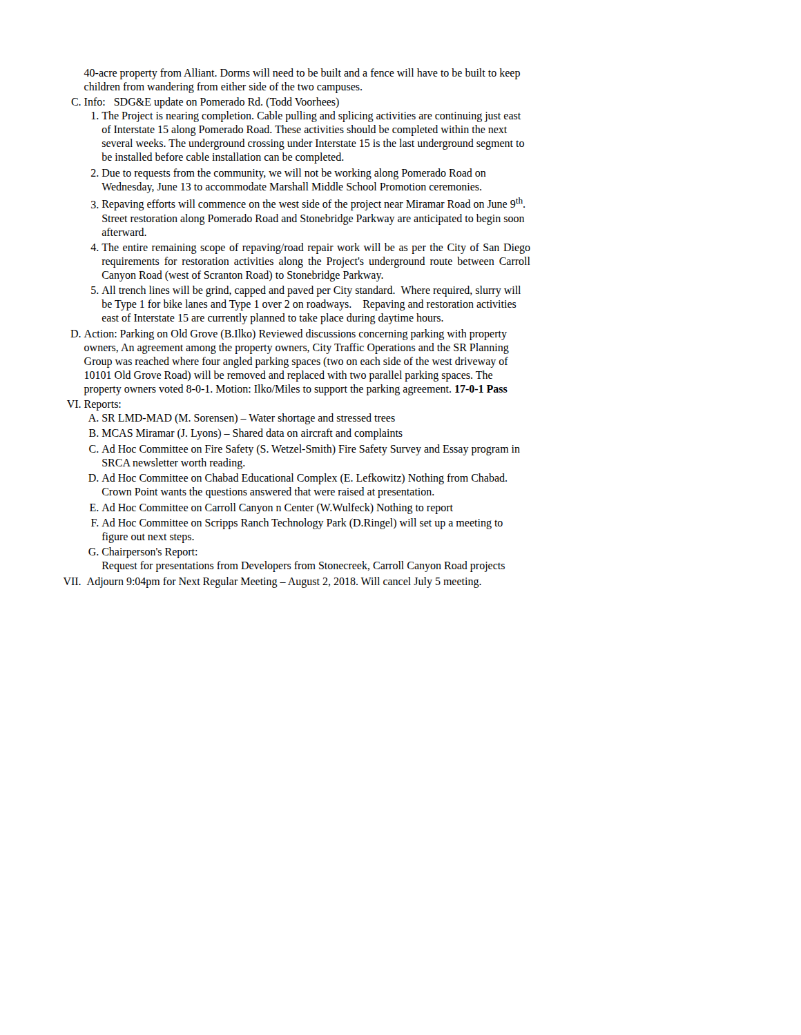40-acre property from Alliant. Dorms will need to be built and a fence will have to be built to keep children from wandering from either side of the two campuses.
Info: SDG&E update on Pomerado Rd. (Todd Voorhees)
The Project is nearing completion. Cable pulling and splicing activities are continuing just east of Interstate 15 along Pomerado Road. These activities should be completed within the next several weeks. The underground crossing under Interstate 15 is the last underground segment to be installed before cable installation can be completed.
Due to requests from the community, we will not be working along Pomerado Road on Wednesday, June 13 to accommodate Marshall Middle School Promotion ceremonies.
Repaving efforts will commence on the west side of the project near Miramar Road on June 9th. Street restoration along Pomerado Road and Stonebridge Parkway are anticipated to begin soon afterward.
The entire remaining scope of repaving/road repair work will be as per the City of San Diego requirements for restoration activities along the Project's underground route between Carroll Canyon Road (west of Scranton Road) to Stonebridge Parkway.
All trench lines will be grind, capped and paved per City standard. Where required, slurry will be Type 1 for bike lanes and Type 1 over 2 on roadways. Repaving and restoration activities east of Interstate 15 are currently planned to take place during daytime hours.
Action: Parking on Old Grove (B.Ilko) Reviewed discussions concerning parking with property owners, An agreement among the property owners, City Traffic Operations and the SR Planning Group was reached where four angled parking spaces (two on each side of the west driveway of 10101 Old Grove Road) will be removed and replaced with two parallel parking spaces. The property owners voted 8-0-1. Motion: Ilko/Miles to support the parking agreement. 17-0-1 Pass
Reports:
SR LMD-MAD (M. Sorensen) – Water shortage and stressed trees
MCAS Miramar (J. Lyons) – Shared data on aircraft and complaints
Ad Hoc Committee on Fire Safety (S. Wetzel-Smith) Fire Safety Survey and Essay program in SRCA newsletter worth reading.
Ad Hoc Committee on Chabad Educational Complex (E. Lefkowitz) Nothing from Chabad. Crown Point wants the questions answered that were raised at presentation.
Ad Hoc Committee on Carroll Canyon n Center (W.Wulfeck) Nothing to report
Ad Hoc Committee on Scripps Ranch Technology Park (D.Ringel) will set up a meeting to figure out next steps.
Chairperson's Report:
Request for presentations from Developers from Stonecreek, Carroll Canyon Road projects
Adjourn 9:04pm for Next Regular Meeting – August 2, 2018. Will cancel July 5 meeting.